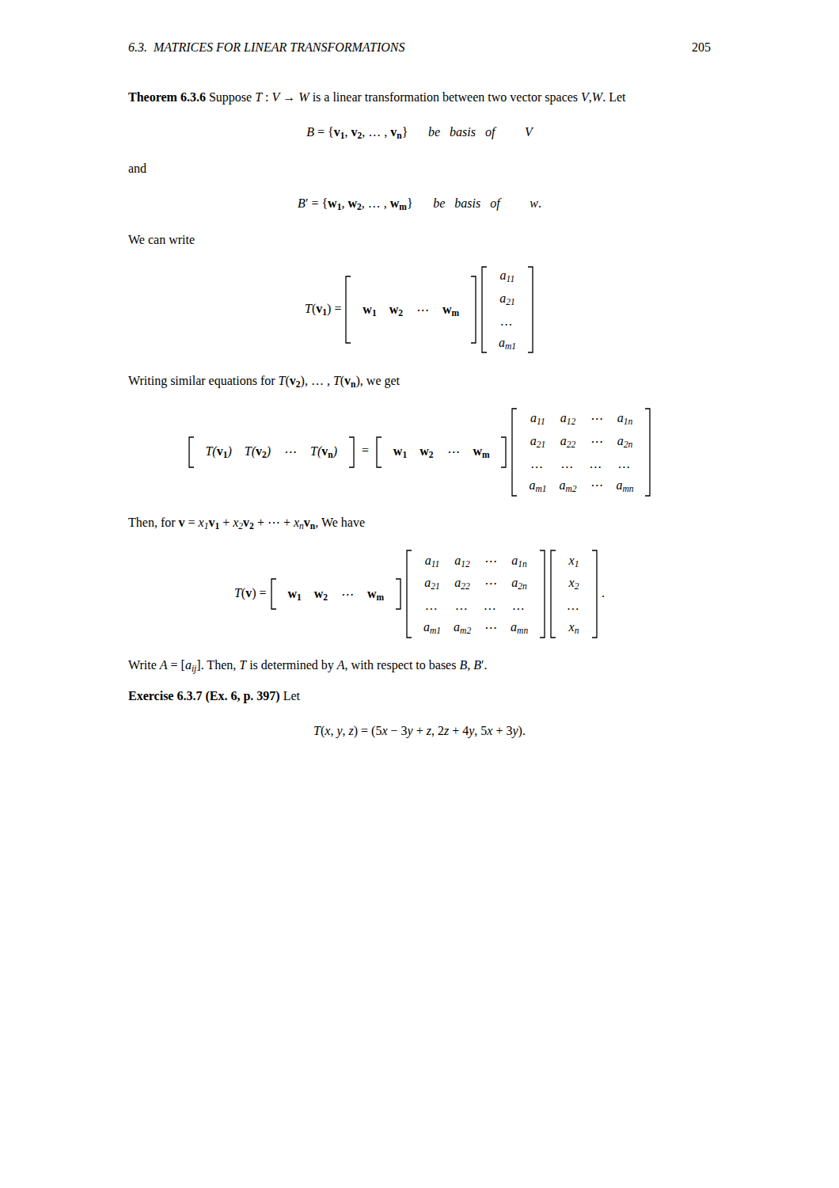6.3. MATRICES FOR LINEAR TRANSFORMATIONS 205
Theorem 6.3.6 Suppose T : V → W is a linear transformation between two vector spaces V,W. Let
B = {v1, v2, … , vn}be basis of V
and
B′ = {w1, w2, … , wm}be basis of w.
We can write
T(v1) =
| w 1 | w 2 | ⋯ | w m |
| a 11 |
| a 21 |
| … |
| a m1 |
Writing similar equations for T(v2), … , T(vn), we get
| T ( v 1 ) | T ( v 2 ) | ⋯ | T ( v n ) |
=
| w 1 | w 2 | ⋯ | w m |
| a 11 | a 12 | ⋯ | a 1n |
| a 21 | a 22 | ⋯ | a 2n |
| … | … | … | … |
| a m1 | a m2 | ⋯ | a mn |
Then, for v = x1 v1 + x2 v2 + ⋯ + xnvn, We have
T(v) =
| w 1 | w 2 | ⋯ | w m |
| a 11 | a 12 | ⋯ | a 1n |
| a 21 | a 22 | ⋯ | a 2n |
| … | … | … | … |
| a m1 | a m2 | ⋯ | a mn |
| x 1 |
| x 2 |
| … |
| x n |
.
Write A = [aij]. Then, T is determined by A, with respect to bases B, B′.
Exercise 6.3.7 (Ex. 6, p. 397) Let
T(x, y, z) = (5x − 3y + z, 2z + 4y, 5x + 3y).